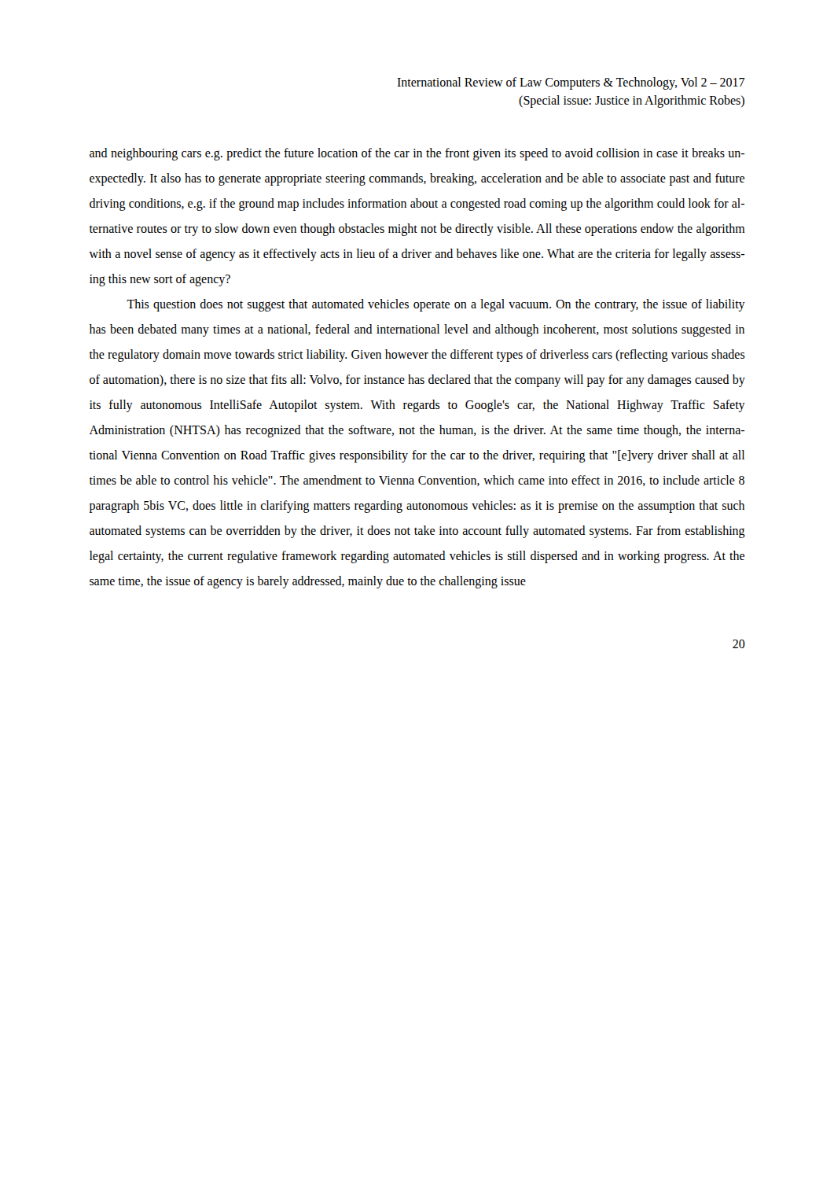International Review of Law Computers & Technology, Vol 2 – 2017
(Special issue: Justice in Algorithmic Robes)
and neighbouring cars e.g. predict the future location of the car in the front given its speed to avoid collision in case it breaks unexpectedly. It also has to generate appropriate steering commands, breaking, acceleration and be able to associate past and future driving conditions, e.g. if the ground map includes information about a congested road coming up the algorithm could look for alternative routes or try to slow down even though obstacles might not be directly visible. All these operations endow the algorithm with a novel sense of agency as it effectively acts in lieu of a driver and behaves like one. What are the criteria for legally assessing this new sort of agency?
This question does not suggest that automated vehicles operate on a legal vacuum. On the contrary, the issue of liability has been debated many times at a national, federal and international level and although incoherent, most solutions suggested in the regulatory domain move towards strict liability. Given however the different types of driverless cars (reflecting various shades of automation), there is no size that fits all: Volvo, for instance has declared that the company will pay for any damages caused by its fully autonomous IntelliSafe Autopilot system. With regards to Google's car, the National Highway Traffic Safety Administration (NHTSA) has recognized that the software, not the human, is the driver. At the same time though, the international Vienna Convention on Road Traffic gives responsibility for the car to the driver, requiring that "[e]very driver shall at all times be able to control his vehicle". The amendment to Vienna Convention, which came into effect in 2016, to include article 8 paragraph 5bis VC, does little in clarifying matters regarding autonomous vehicles: as it is premise on the assumption that such automated systems can be overridden by the driver, it does not take into account fully automated systems. Far from establishing legal certainty, the current regulative framework regarding automated vehicles is still dispersed and in working progress. At the same time, the issue of agency is barely addressed, mainly due to the challenging issue
20